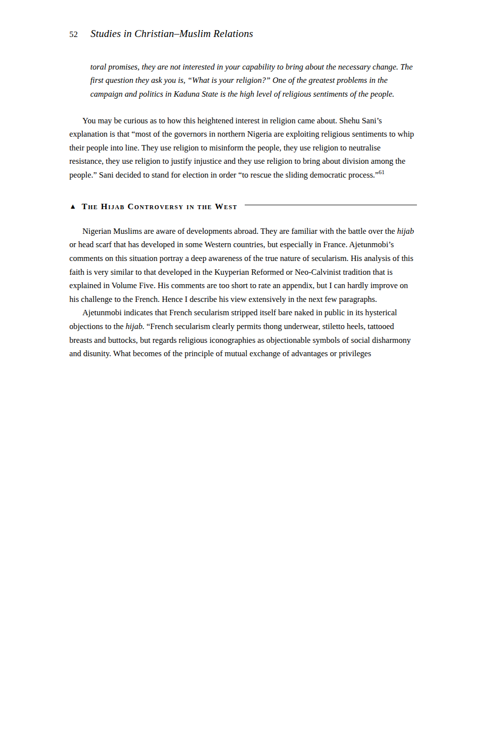52 Studies in Christian–Muslim Relations
toral promises, they are not interested in your capability to bring about the necessary change. The first question they ask you is, “What is your religion?” One of the greatest problems in the campaign and politics in Kaduna State is the high level of religious sentiments of the people.
You may be curious as to how this heightened interest in religion came about. Shehu Sani’s explanation is that “most of the governors in northern Nigeria are exploiting religious sentiments to whip their people into line. They use religion to misinform the people, they use religion to neutralise resistance, they use religion to justify injustice and they use religion to bring about division among the people.” Sani decided to stand for election in order “to rescue the sliding democratic process.”61
▲The Hijab Controversy in the West
Nigerian Muslims are aware of developments abroad. They are familiar with the battle over the hijab or head scarf that has developed in some Western countries, but especially in France. Ajetunmobi’s comments on this situation portray a deep awareness of the true nature of secularism. His analysis of this faith is very similar to that developed in the Kuyperian Reformed or Neo-Calvinist tradition that is explained in Volume Five. His comments are too short to rate an appendix, but I can hardly improve on his challenge to the French. Hence I describe his view extensively in the next few paragraphs.
Ajetunmobi indicates that French secularism stripped itself bare naked in public in its hysterical objections to the hijab. “French secularism clearly permits thong underwear, stiletto heels, tattooed breasts and buttocks, but regards religious iconographies as objectionable symbols of social disharmony and disunity. What becomes of the principle of mutual exchange of advantages or privileges